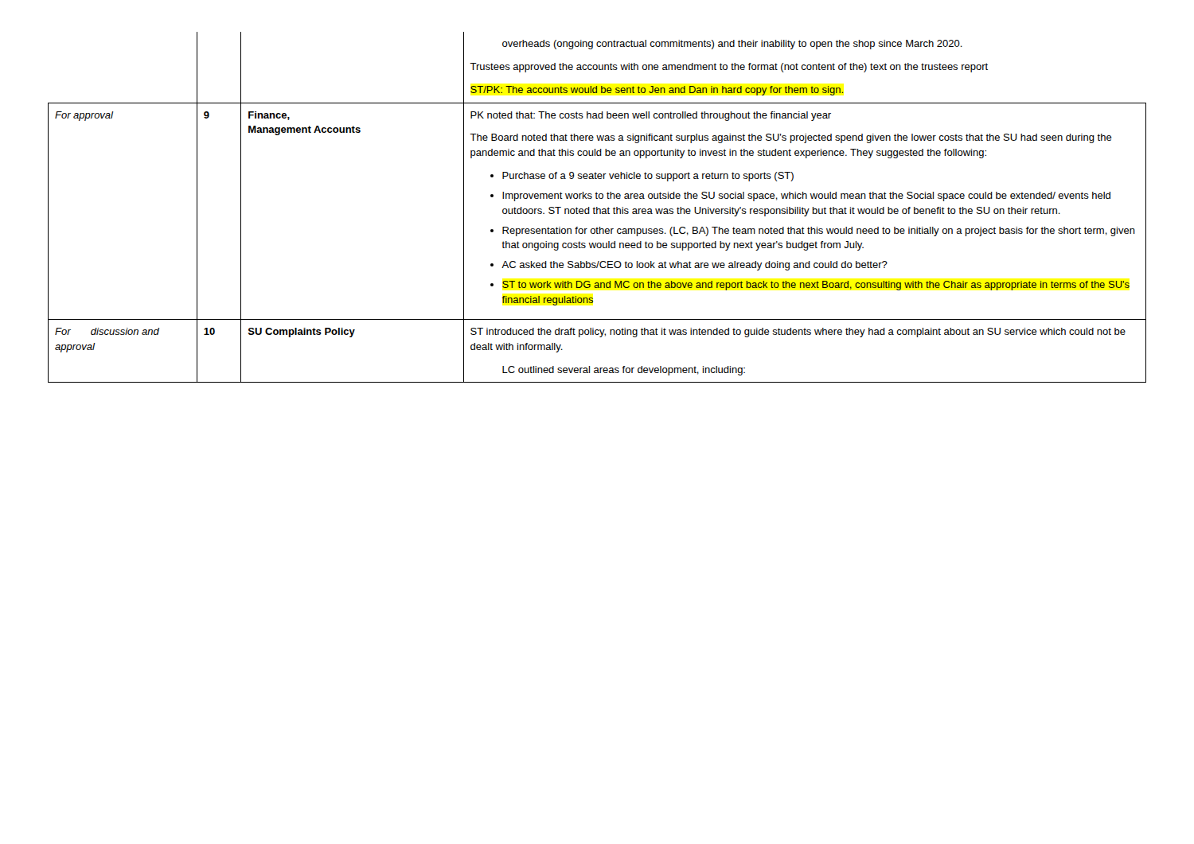| | | | overheads (ongoing contractual commitments) and their inability to open the shop since March 2020. Trustees approved the accounts with one amendment to the format (not content of the) text on the trustees report ST/PK: The accounts would be sent to Jen and Dan in hard copy for them to sign. |
| For approval | 9 | Finance, Management Accounts | PK noted that: The costs had been well controlled throughout the financial year The Board noted that there was a significant surplus against the SU's projected spend given the lower costs that the SU had seen during the pandemic and that this could be an opportunity to invest in the student experience. They suggested the following: Purchase of a 9 seater vehicle to support a return to sports (ST) Improvement works to the area outside the SU social space, which would mean that the Social space could be extended/ events held outdoors. ST noted that this area was the University's responsibility but that it would be of benefit to the SU on their return. Representation for other campuses. (LC, BA) The team noted that this would need to be initially on a project basis for the short term, given that ongoing costs would need to be supported by next year's budget from July. AC asked the Sabbs/CEO to look at what are we already doing and could do better? ST to work with DG and MC on the above and report back to the next Board, consulting with the Chair as appropriate in terms of the SU's financial regulations |
| For discussion and approval | 10 | SU Complaints Policy | ST introduced the draft policy, noting that it was intended to guide students where they had a complaint about an SU service which could not be dealt with informally. LC outlined several areas for development, including: |